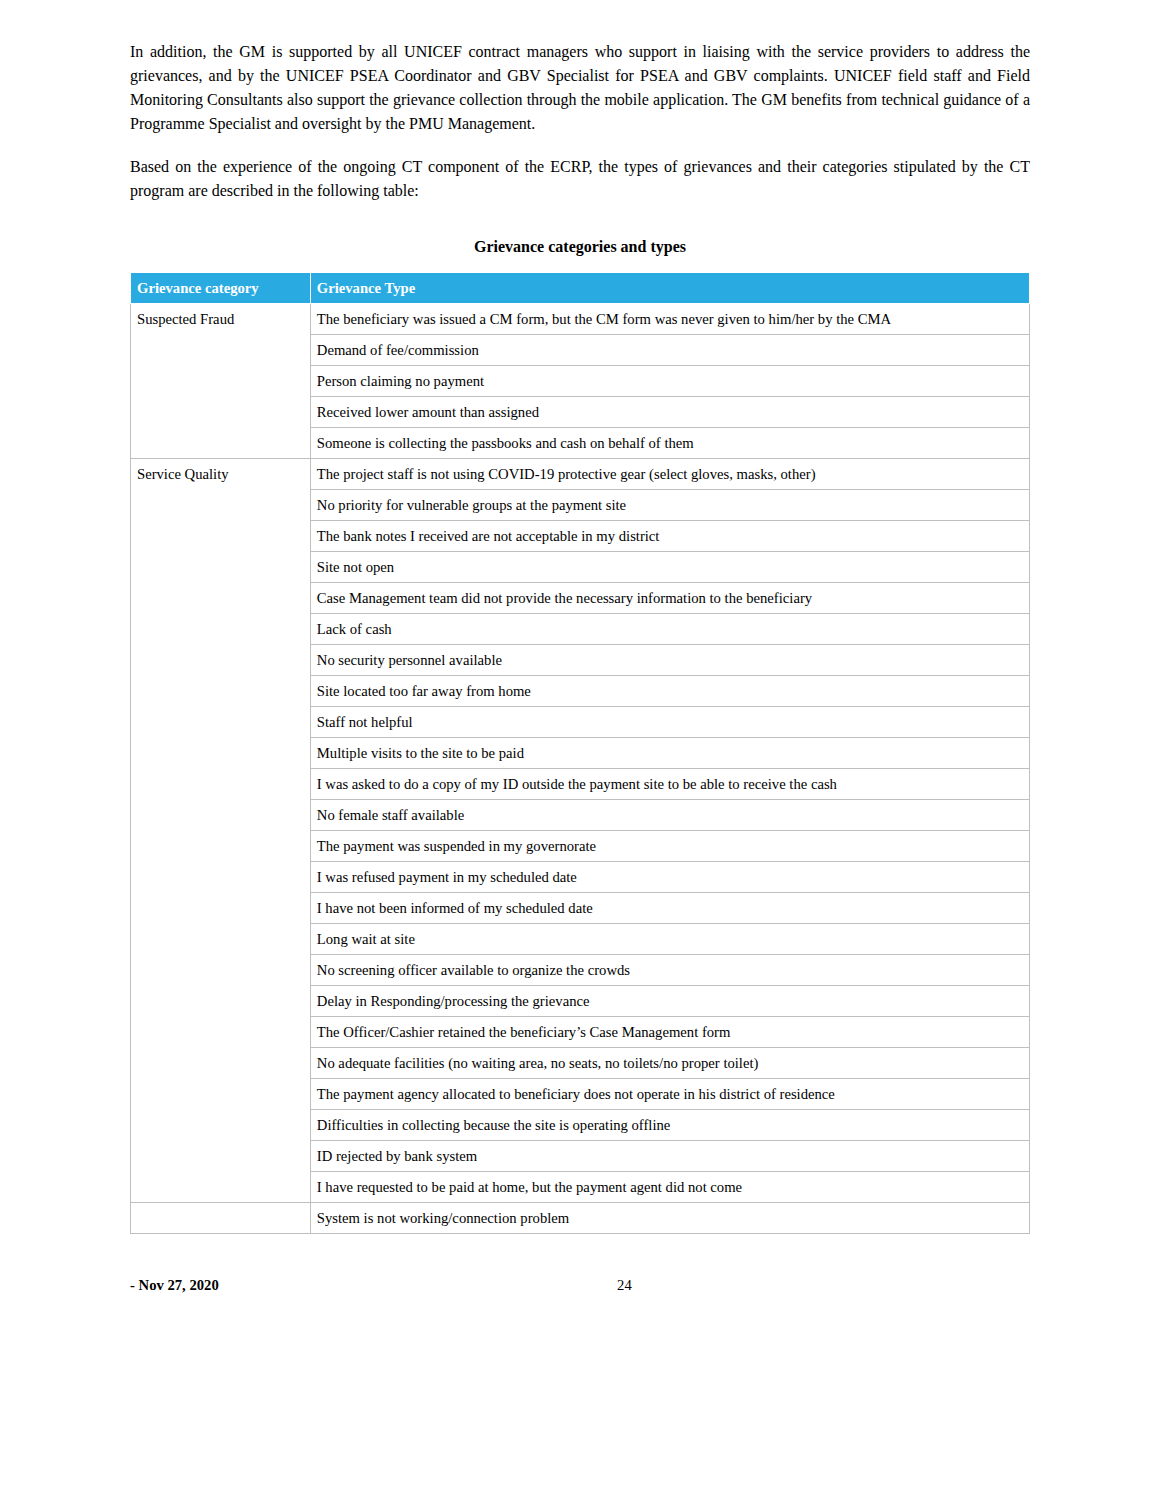In addition, the GM is supported by all UNICEF contract managers who support in liaising with the service providers to address the grievances, and by the UNICEF PSEA Coordinator and GBV Specialist for PSEA and GBV complaints. UNICEF field staff and Field Monitoring Consultants also support the grievance collection through the mobile application. The GM benefits from technical guidance of a Programme Specialist and oversight by the PMU Management.
Based on the experience of the ongoing CT component of the ECRP, the types of grievances and their categories stipulated by the CT program are described in the following table:
Grievance categories and types
| Grievance category | Grievance Type |
| --- | --- |
| Suspected Fraud | The beneficiary was issued a CM form, but the CM form was never given to him/her by the CMA |
| Demand of fee/commission |
| Person claiming no payment |
| Received lower amount than assigned |
| Someone is collecting the passbooks and cash on behalf of them |
| Service Quality | The project staff is not using COVID-19 protective gear (select gloves, masks, other) |
| No priority for vulnerable groups at the payment site |
| The bank notes I received are not acceptable in my district |
| Site not open |
| Case Management team did not provide the necessary information to the beneficiary |
| Lack of cash |
| No security personnel available |
| Site located too far away from home |
| Staff not helpful |
| Multiple visits to the site to be paid |
| I was asked to do a copy of my ID outside the payment site to be able to receive the cash |
| No female staff available |
| The payment was suspended in my governorate |
| I was refused payment in my scheduled date |
| I have not been informed of my scheduled date |
| Long wait at site |
| No screening officer available to organize the crowds |
| Delay in Responding/processing the grievance |
| The Officer/Cashier retained the beneficiary’s Case Management form |
| No adequate facilities (no waiting area, no seats, no toilets/no proper toilet) |
| The payment agency allocated to beneficiary does not operate in his district of residence |
| Difficulties in collecting because the site is operating offline |
| ID rejected by bank system |
| I have requested to be paid at home, but the payment agent did not come |
| | System is not working/connection problem |
- Nov 27, 2020 24